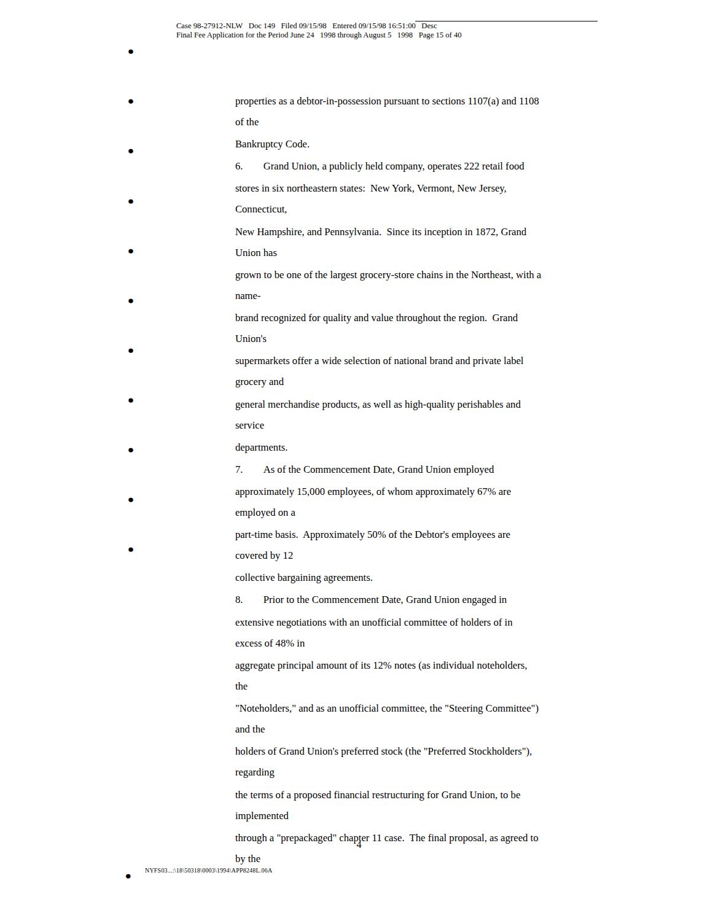● ● ● ● ● ● ● ● ● ● ●
Case 98-27912-NLW Doc 149 Filed 09/15/98 Entered 09/15/98 16:51:00 Desc Final Fee Application for the Period June 24 1998 through August 5 1998 Page 15 of 40
properties as a debtor-in-possession pursuant to sections 1107(a) and 1108 of the
Bankruptcy Code.
6. Grand Union, a publicly held company, operates 222 retail food
stores in six northeastern states: New York, Vermont, New Jersey, Connecticut,
New Hampshire, and Pennsylvania. Since its inception in 1872, Grand Union has
grown to be one of the largest grocery-store chains in the Northeast, with a name-
brand recognized for quality and value throughout the region. Grand Union's
supermarkets offer a wide selection of national brand and private label grocery and
general merchandise products, as well as high-quality perishables and service
departments.
7. As of the Commencement Date, Grand Union employed
approximately 15,000 employees, of whom approximately 67% are employed on a
part-time basis. Approximately 50% of the Debtor's employees are covered by 12
collective bargaining agreements.
8. Prior to the Commencement Date, Grand Union engaged in
extensive negotiations with an unofficial committee of holders of in excess of 48% in
aggregate principal amount of its 12% notes (as individual noteholders, the
"Noteholders," and as an unofficial committee, the "Steering Committee") and the
holders of Grand Union's preferred stock (the "Preferred Stockholders"), regarding
the terms of a proposed financial restructuring for Grand Union, to be implemented
through a "prepackaged" chapter 11 case. The final proposal, as agreed to by the
4
NYFS03...:\18\50318\0003\1994\APP8248L.06A
●